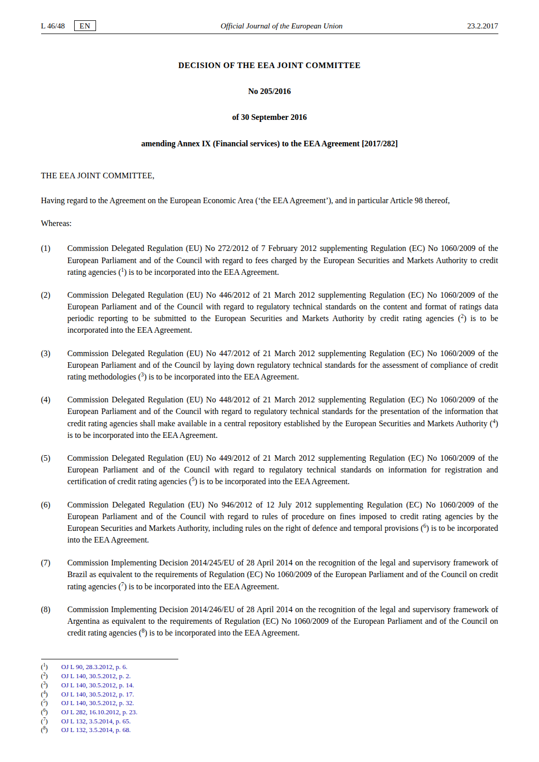L 46/48EN Official Journal of the European Union 23.2.2017
DECISION OF THE EEA JOINT COMMITTEE
No 205/2016
of 30 September 2016
amending Annex IX (Financial services) to the EEA Agreement [2017/282]
THE EEA JOINT COMMITTEE,
Having regard to the Agreement on the European Economic Area (‘the EEA Agreement’), and in particular Article 98 thereof,
Whereas:
(1) Commission Delegated Regulation (EU) No 272/2012 of 7 February 2012 supplementing Regulation (EC) No 1060/2009 of the European Parliament and of the Council with regard to fees charged by the European Securities and Markets Authority to credit rating agencies (1) is to be incorporated into the EEA Agreement.
(2) Commission Delegated Regulation (EU) No 446/2012 of 21 March 2012 supplementing Regulation (EC) No 1060/2009 of the European Parliament and of the Council with regard to regulatory technical standards on the content and format of ratings data periodic reporting to be submitted to the European Securities and Markets Authority by credit rating agencies (2) is to be incorporated into the EEA Agreement.
(3) Commission Delegated Regulation (EU) No 447/2012 of 21 March 2012 supplementing Regulation (EC) No 1060/2009 of the European Parliament and of the Council by laying down regulatory technical standards for the assessment of compliance of credit rating methodologies (3) is to be incorporated into the EEA Agreement.
(4) Commission Delegated Regulation (EU) No 448/2012 of 21 March 2012 supplementing Regulation (EC) No 1060/2009 of the European Parliament and of the Council with regard to regulatory technical standards for the presentation of the information that credit rating agencies shall make available in a central repository established by the European Securities and Markets Authority (4) is to be incorporated into the EEA Agreement.
(5) Commission Delegated Regulation (EU) No 449/2012 of 21 March 2012 supplementing Regulation (EC) No 1060/2009 of the European Parliament and of the Council with regard to regulatory technical standards on information for registration and certification of credit rating agencies (5) is to be incorporated into the EEA Agreement.
(6) Commission Delegated Regulation (EU) No 946/2012 of 12 July 2012 supplementing Regulation (EC) No 1060/2009 of the European Parliament and of the Council with regard to rules of procedure on fines imposed to credit rating agencies by the European Securities and Markets Authority, including rules on the right of defence and temporal provisions (6) is to be incorporated into the EEA Agreement.
(7) Commission Implementing Decision 2014/245/EU of 28 April 2014 on the recognition of the legal and supervisory framework of Brazil as equivalent to the requirements of Regulation (EC) No 1060/2009 of the European Parliament and of the Council on credit rating agencies (7) is to be incorporated into the EEA Agreement.
(8) Commission Implementing Decision 2014/246/EU of 28 April 2014 on the recognition of the legal and supervisory framework of Argentina as equivalent to the requirements of Regulation (EC) No 1060/2009 of the European Parliament and of the Council on credit rating agencies (8) is to be incorporated into the EEA Agreement.
| ( 1 ) | OJ L 90, 28.3.2012, p. 6. |
| ( 2 ) | OJ L 140, 30.5.2012, p. 2. |
| ( 3 ) | OJ L 140, 30.5.2012, p. 14. |
| ( 4 ) | OJ L 140, 30.5.2012, p. 17. |
| ( 5 ) | OJ L 140, 30.5.2012, p. 32. |
| ( 6 ) | OJ L 282, 16.10.2012, p. 23. |
| ( 7 ) | OJ L 132, 3.5.2014, p. 65. |
| ( 8 ) | OJ L 132, 3.5.2014, p. 68. |